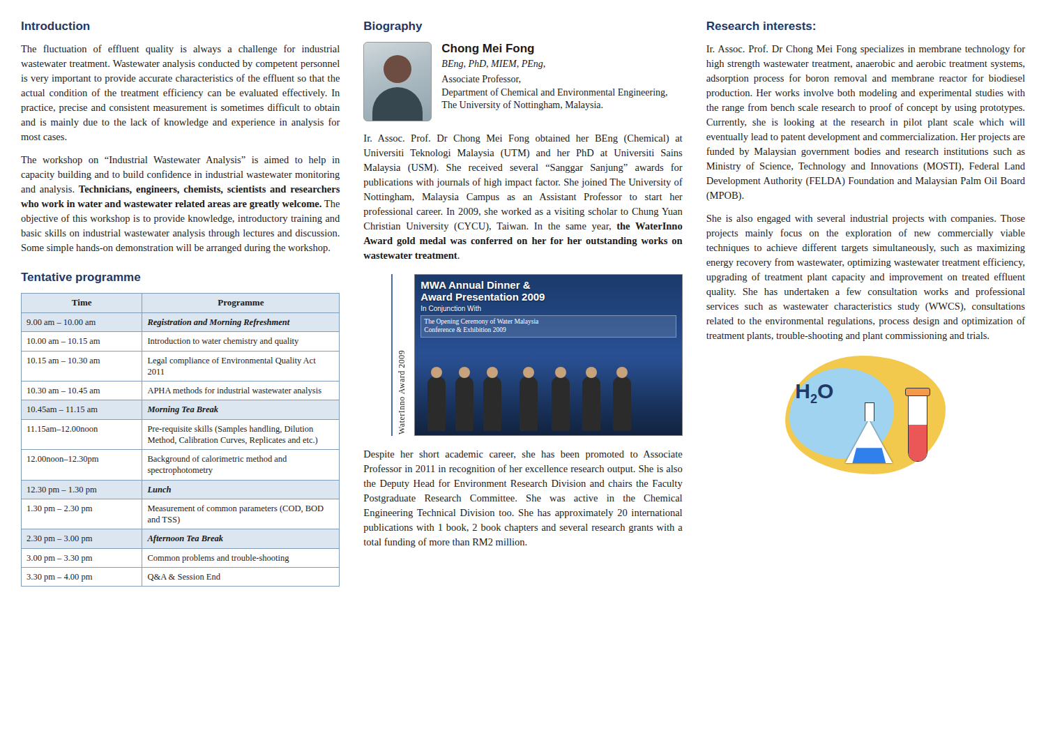Introduction
The fluctuation of effluent quality is always a challenge for industrial wastewater treatment. Wastewater analysis conducted by competent personnel is very important to provide accurate characteristics of the effluent so that the actual condition of the treatment efficiency can be evaluated effectively. In practice, precise and consistent measurement is sometimes difficult to obtain and is mainly due to the lack of knowledge and experience in analysis for most cases.
The workshop on “Industrial Wastewater Analysis” is aimed to help in capacity building and to build confidence in industrial wastewater monitoring and analysis. Technicians, engineers, chemists, scientists and researchers who work in water and wastewater related areas are greatly welcome. The objective of this workshop is to provide knowledge, introductory training and basic skills on industrial wastewater analysis through lectures and discussion. Some simple hands-on demonstration will be arranged during the workshop.
Tentative programme
| Time | Programme |
| --- | --- |
| 9.00 am – 10.00 am | Registration and Morning Refreshment |
| 10.00 am – 10.15 am | Introduction to water chemistry and quality |
| 10.15 am – 10.30 am | Legal compliance of Environmental Quality Act 2011 |
| 10.30 am – 10.45 am | APHA methods for industrial wastewater analysis |
| 10.45am – 11.15 am | Morning Tea Break |
| 11.15am–12.00noon | Pre-requisite skills (Samples handling, Dilution Method, Calibration Curves, Replicates and etc.) |
| 12.00noon–12.30pm | Background of calorimetric method and spectrophotometry |
| 12.30 pm – 1.30 pm | Lunch |
| 1.30 pm – 2.30 pm | Measurement of common parameters (COD, BOD and TSS) |
| 2.30 pm – 3.00 pm | Afternoon Tea Break |
| 3.00 pm – 3.30 pm | Common problems and trouble-shooting |
| 3.30 pm – 4.00 pm | Q&A & Session End |
Biography
Chong Mei Fong
BEng, PhD, MIEM, PEng,
Associate Professor,
Department of Chemical and Environmental Engineering,
The University of Nottingham, Malaysia.
Ir. Assoc. Prof. Dr Chong Mei Fong obtained her BEng (Chemical) at Universiti Teknologi Malaysia (UTM) and her PhD at Universiti Sains Malaysia (USM). She received several “Sanggar Sanjung” awards for publications with journals of high impact factor. She joined The University of Nottingham, Malaysia Campus as an Assistant Professor to start her professional career. In 2009, she worked as a visiting scholar to Chung Yuan Christian University (CYCU), Taiwan. In the same year, the WaterInno Award gold medal was conferred on her for her outstanding works on wastewater treatment.
WaterInno Award 2009
MWA Annual Dinner &
Award Presentation 2009 In Conjunction With
The Opening Ceremony of Water Malaysia
Conference & Exhibition 2009
Despite her short academic career, she has been promoted to Associate Professor in 2011 in recognition of her excellence research output. She is also the Deputy Head for Environment Research Division and chairs the Faculty Postgraduate Research Committee. She was active in the Chemical Engineering Technical Division too. She has approximately 20 international publications with 1 book, 2 book chapters and several research grants with a total funding of more than RM2 million.
Research interests:
Ir. Assoc. Prof. Dr Chong Mei Fong specializes in membrane technology for high strength wastewater treatment, anaerobic and aerobic treatment systems, adsorption process for boron removal and membrane reactor for biodiesel production. Her works involve both modeling and experimental studies with the range from bench scale research to proof of concept by using prototypes. Currently, she is looking at the research in pilot plant scale which will eventually lead to patent development and commercialization. Her projects are funded by Malaysian government bodies and research institutions such as Ministry of Science, Technology and Innovations (MOSTI), Federal Land Development Authority (FELDA) Foundation and Malaysian Palm Oil Board (MPOB).
She is also engaged with several industrial projects with companies. Those projects mainly focus on the exploration of new commercially viable techniques to achieve different targets simultaneously, such as maximizing energy recovery from wastewater, optimizing wastewater treatment efficiency, upgrading of treatment plant capacity and improvement on treated effluent quality. She has undertaken a few consultation works and professional services such as wastewater characteristics study (WWCS), consultations related to the environmental regulations, process design and optimization of treatment plants, trouble-shooting and plant commissioning and trials.
H2O